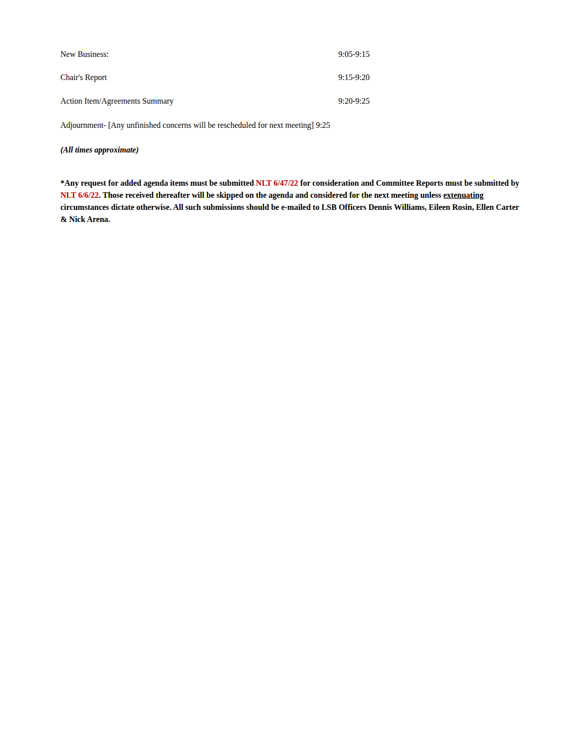New Business: 9:05-9:15
Chair's Report 9:15-9:20
Action Item/Agreements Summary 9:20-9:25
Adjournment- [Any unfinished concerns will be rescheduled for next meeting] 9:25
(All times approximate)
*Any request for added agenda items must be submitted NLT 6/47/22 for consideration and Committee Reports must be submitted by NLT 6/6/22. Those received thereafter will be skipped on the agenda and considered for the next meeting unless extenuating circumstances dictate otherwise. All such submissions should be e-mailed to LSB Officers Dennis Williams, Eileen Rosin, Ellen Carter & Nick Arena.